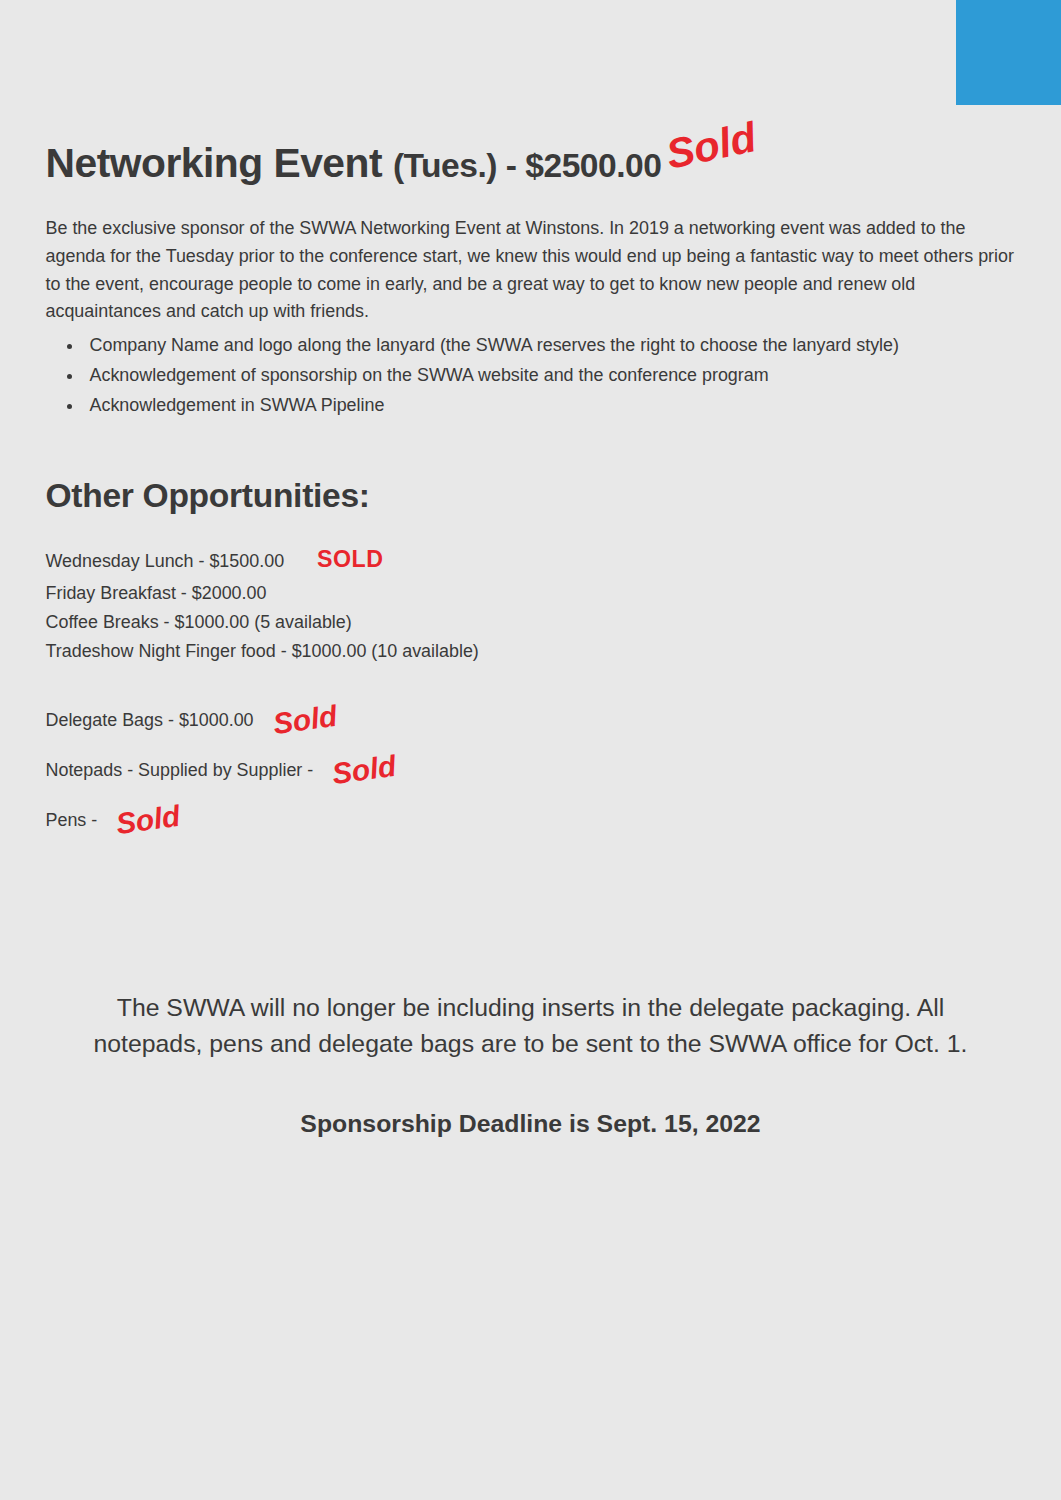Networking Event (Tues.) - $2500.00
Sold
Be the exclusive sponsor of the SWWA Networking Event at Winstons. In 2019 a networking event was added to the agenda for the Tuesday prior to the conference start, we knew this would end up being a fantastic way to meet others prior to the event, encourage people to come in early, and be a great way to get to know new people and renew old acquaintances and catch up with friends.
Company Name and logo along the lanyard (the SWWA reserves the right to choose the lanyard style)
Acknowledgement of sponsorship on the SWWA website and the conference program
Acknowledgement in SWWA Pipeline
Other Opportunities:
Wednesday Lunch - $1500.00 SOLD
Friday Breakfast - $2000.00
Coffee Breaks - $1000.00 (5 available)
Tradeshow Night Finger food - $1000.00 (10 available)
Delegate Bags - $1000.00 Sold
Notepads - Supplied by Supplier - Sold
Pens - Sold
The SWWA will no longer be including inserts in the delegate packaging. All notepads, pens and delegate bags are to be sent to the SWWA office for Oct. 1.
Sponsorship Deadline is Sept. 15, 2022